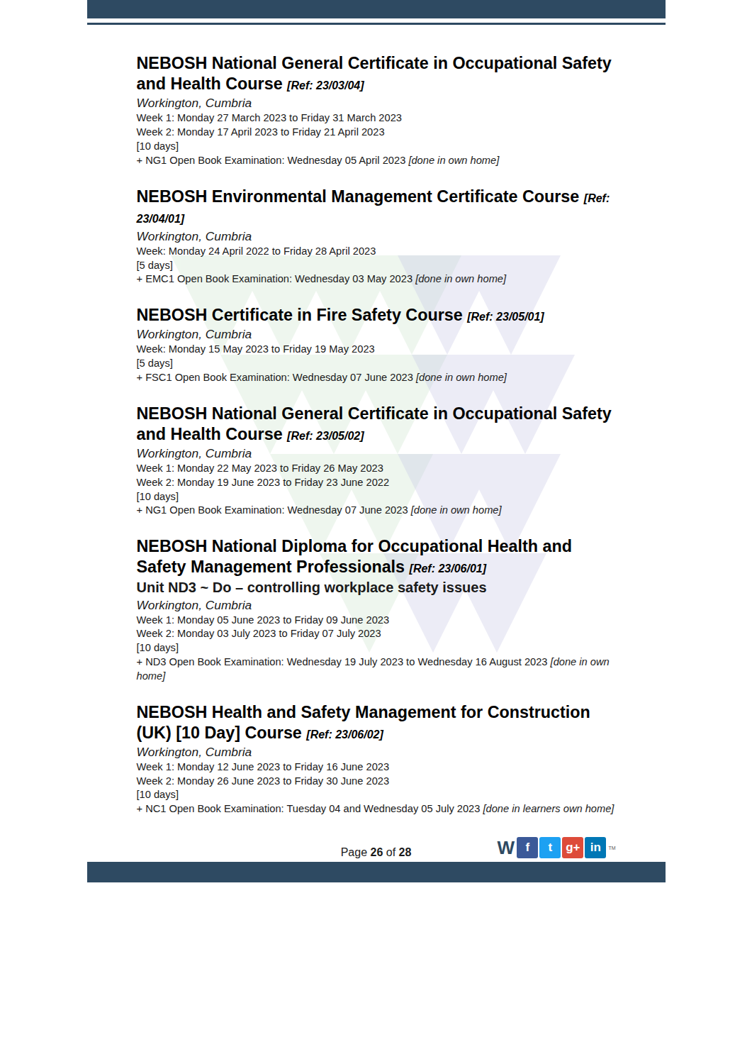NEBOSH National General Certificate in Occupational Safety and Health Course [Ref: 23/03/04]
Workington, Cumbria
Week 1: Monday 27 March 2023 to Friday 31 March 2023
Week 2: Monday 17 April 2023 to Friday 21 April 2023
[10 days]
+ NG1 Open Book Examination: Wednesday 05 April 2023 [done in own home]
NEBOSH Environmental Management Certificate Course [Ref: 23/04/01]
Workington, Cumbria
Week: Monday 24 April 2022 to Friday 28 April 2023
[5 days]
+ EMC1 Open Book Examination: Wednesday 03 May 2023 [done in own home]
NEBOSH Certificate in Fire Safety Course [Ref: 23/05/01]
Workington, Cumbria
Week: Monday 15 May 2023 to Friday 19 May 2023
[5 days]
+ FSC1 Open Book Examination: Wednesday 07 June 2023 [done in own home]
NEBOSH National General Certificate in Occupational Safety and Health Course [Ref: 23/05/02]
Workington, Cumbria
Week 1: Monday 22 May 2023 to Friday 26 May 2023
Week 2: Monday 19 June 2023 to Friday 23 June 2022
[10 days]
+ NG1 Open Book Examination: Wednesday 07 June 2023 [done in own home]
NEBOSH National Diploma for Occupational Health and Safety Management Professionals [Ref: 23/06/01]
Unit ND3 ~ Do – controlling workplace safety issues
Workington, Cumbria
Week 1: Monday 05 June 2023 to Friday 09 June 2023
Week 2: Monday 03 July 2023 to Friday 07 July 2023
[10 days]
+ ND3 Open Book Examination: Wednesday 19 July 2023 to Wednesday 16 August 2023 [done in own home]
NEBOSH Health and Safety Management for Construction (UK) [10 Day] Course [Ref: 23/06/02]
Workington, Cumbria
Week 1: Monday 12 June 2023 to Friday 16 June 2023
Week 2: Monday 26 June 2023 to Friday 30 June 2023
[10 days]
+ NC1 Open Book Examination: Tuesday 04 and Wednesday 05 July 2023 [done in learners own home]
Page 26 of 28
W f t g+ in TM